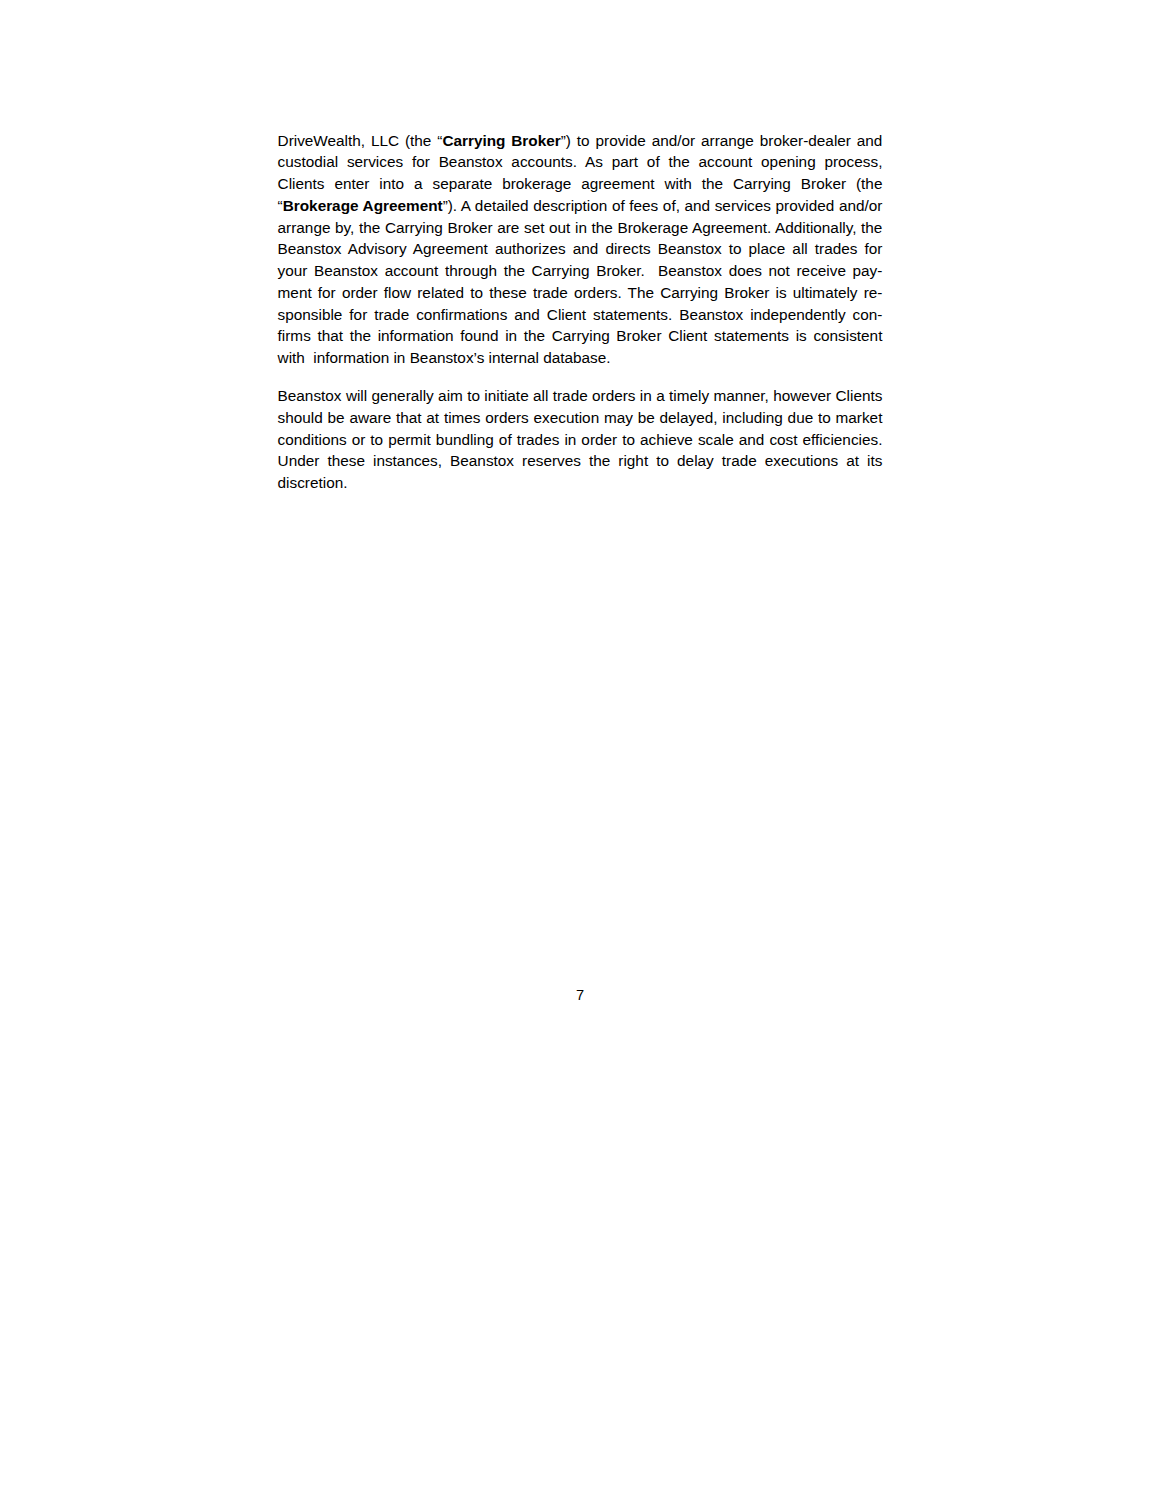DriveWealth, LLC (the “Carrying Broker”) to provide and/or arrange broker-dealer and custodial services for Beanstox accounts. As part of the account opening process, Clients enter into a separate brokerage agreement with the Carrying Broker (the “Brokerage Agreement”). A detailed description of fees of, and services provided and/or arrange by, the Carrying Broker are set out in the Brokerage Agreement. Additionally, the Beanstox Advisory Agreement authorizes and directs Beanstox to place all trades for your Beanstox account through the Carrying Broker. Beanstox does not receive payment for order flow related to these trade orders. The Carrying Broker is ultimately responsible for trade confirmations and Client statements. Beanstox independently confirms that the information found in the Carrying Broker Client statements is consistent with information in Beanstox’s internal database.
Beanstox will generally aim to initiate all trade orders in a timely manner, however Clients should be aware that at times orders execution may be delayed, including due to market conditions or to permit bundling of trades in order to achieve scale and cost efficiencies. Under these instances, Beanstox reserves the right to delay trade executions at its discretion.
7